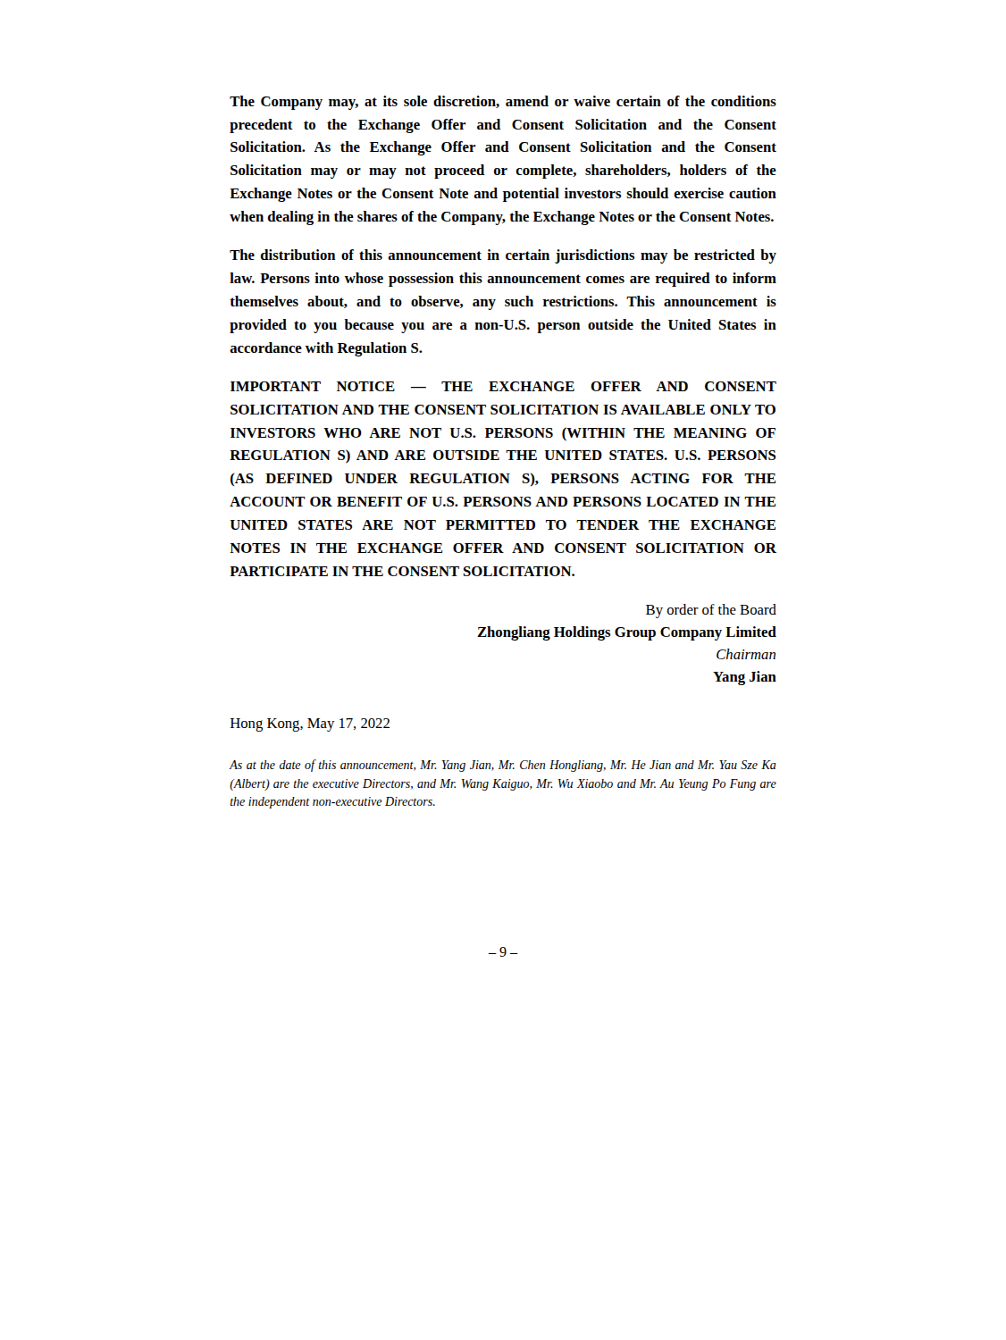The Company may, at its sole discretion, amend or waive certain of the conditions precedent to the Exchange Offer and Consent Solicitation and the Consent Solicitation. As the Exchange Offer and Consent Solicitation and the Consent Solicitation may or may not proceed or complete, shareholders, holders of the Exchange Notes or the Consent Note and potential investors should exercise caution when dealing in the shares of the Company, the Exchange Notes or the Consent Notes.
The distribution of this announcement in certain jurisdictions may be restricted by law. Persons into whose possession this announcement comes are required to inform themselves about, and to observe, any such restrictions. This announcement is provided to you because you are a non-U.S. person outside the United States in accordance with Regulation S.
IMPORTANT NOTICE — THE EXCHANGE OFFER AND CONSENT SOLICITATION AND THE CONSENT SOLICITATION IS AVAILABLE ONLY TO INVESTORS WHO ARE NOT U.S. PERSONS (WITHIN THE MEANING OF REGULATION S) AND ARE OUTSIDE THE UNITED STATES. U.S. PERSONS (AS DEFINED UNDER REGULATION S), PERSONS ACTING FOR THE ACCOUNT OR BENEFIT OF U.S. PERSONS AND PERSONS LOCATED IN THE UNITED STATES ARE NOT PERMITTED TO TENDER THE EXCHANGE NOTES IN THE EXCHANGE OFFER AND CONSENT SOLICITATION OR PARTICIPATE IN THE CONSENT SOLICITATION.
By order of the Board Zhongliang Holdings Group Company Limited Chairman Yang Jian
Hong Kong, May 17, 2022
As at the date of this announcement, Mr. Yang Jian, Mr. Chen Hongliang, Mr. He Jian and Mr. Yau Sze Ka (Albert) are the executive Directors, and Mr. Wang Kaiguo, Mr. Wu Xiaobo and Mr. Au Yeung Po Fung are the independent non-executive Directors.
– 9 –